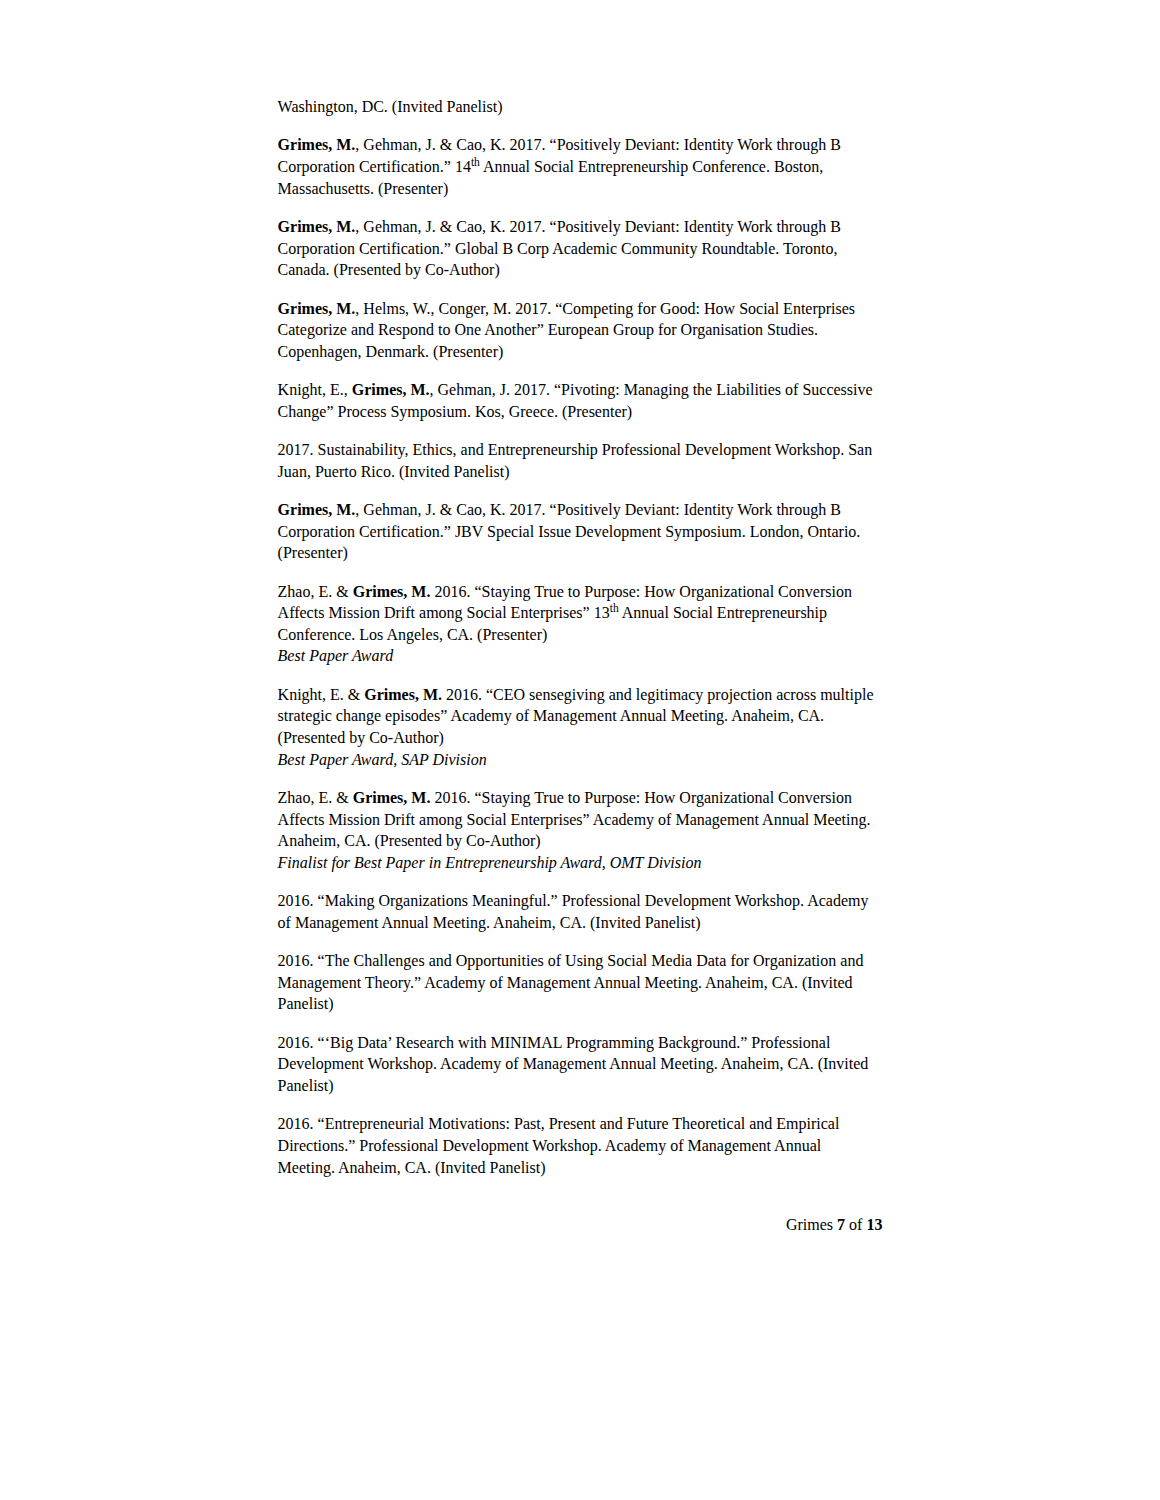Washington, DC. (Invited Panelist)
Grimes, M., Gehman, J. & Cao, K. 2017. “Positively Deviant: Identity Work through B Corporation Certification.” 14th Annual Social Entrepreneurship Conference. Boston, Massachusetts. (Presenter)
Grimes, M., Gehman, J. & Cao, K. 2017. “Positively Deviant: Identity Work through B Corporation Certification.” Global B Corp Academic Community Roundtable. Toronto, Canada. (Presented by Co-Author)
Grimes, M., Helms, W., Conger, M. 2017. “Competing for Good: How Social Enterprises Categorize and Respond to One Another” European Group for Organisation Studies. Copenhagen, Denmark. (Presenter)
Knight, E., Grimes, M., Gehman, J. 2017. “Pivoting: Managing the Liabilities of Successive Change” Process Symposium. Kos, Greece. (Presenter)
2017. Sustainability, Ethics, and Entrepreneurship Professional Development Workshop. San Juan, Puerto Rico. (Invited Panelist)
Grimes, M., Gehman, J. & Cao, K. 2017. “Positively Deviant: Identity Work through B Corporation Certification.” JBV Special Issue Development Symposium. London, Ontario. (Presenter)
Zhao, E. & Grimes, M. 2016. “Staying True to Purpose: How Organizational Conversion Affects Mission Drift among Social Enterprises” 13th Annual Social Entrepreneurship Conference. Los Angeles, CA. (Presenter)
Best Paper Award
Knight, E. & Grimes, M. 2016. “CEO sensegiving and legitimacy projection across multiple strategic change episodes” Academy of Management Annual Meeting. Anaheim, CA. (Presented by Co-Author)
Best Paper Award, SAP Division
Zhao, E. & Grimes, M. 2016. “Staying True to Purpose: How Organizational Conversion Affects Mission Drift among Social Enterprises” Academy of Management Annual Meeting. Anaheim, CA. (Presented by Co-Author)
Finalist for Best Paper in Entrepreneurship Award, OMT Division
2016. “Making Organizations Meaningful.” Professional Development Workshop. Academy of Management Annual Meeting. Anaheim, CA. (Invited Panelist)
2016. “The Challenges and Opportunities of Using Social Media Data for Organization and Management Theory.” Academy of Management Annual Meeting. Anaheim, CA. (Invited Panelist)
2016. “‘Big Data’ Research with MINIMAL Programming Background.” Professional Development Workshop. Academy of Management Annual Meeting. Anaheim, CA. (Invited Panelist)
2016. “Entrepreneurial Motivations: Past, Present and Future Theoretical and Empirical Directions.” Professional Development Workshop. Academy of Management Annual Meeting. Anaheim, CA. (Invited Panelist)
Grimes 7 of 13